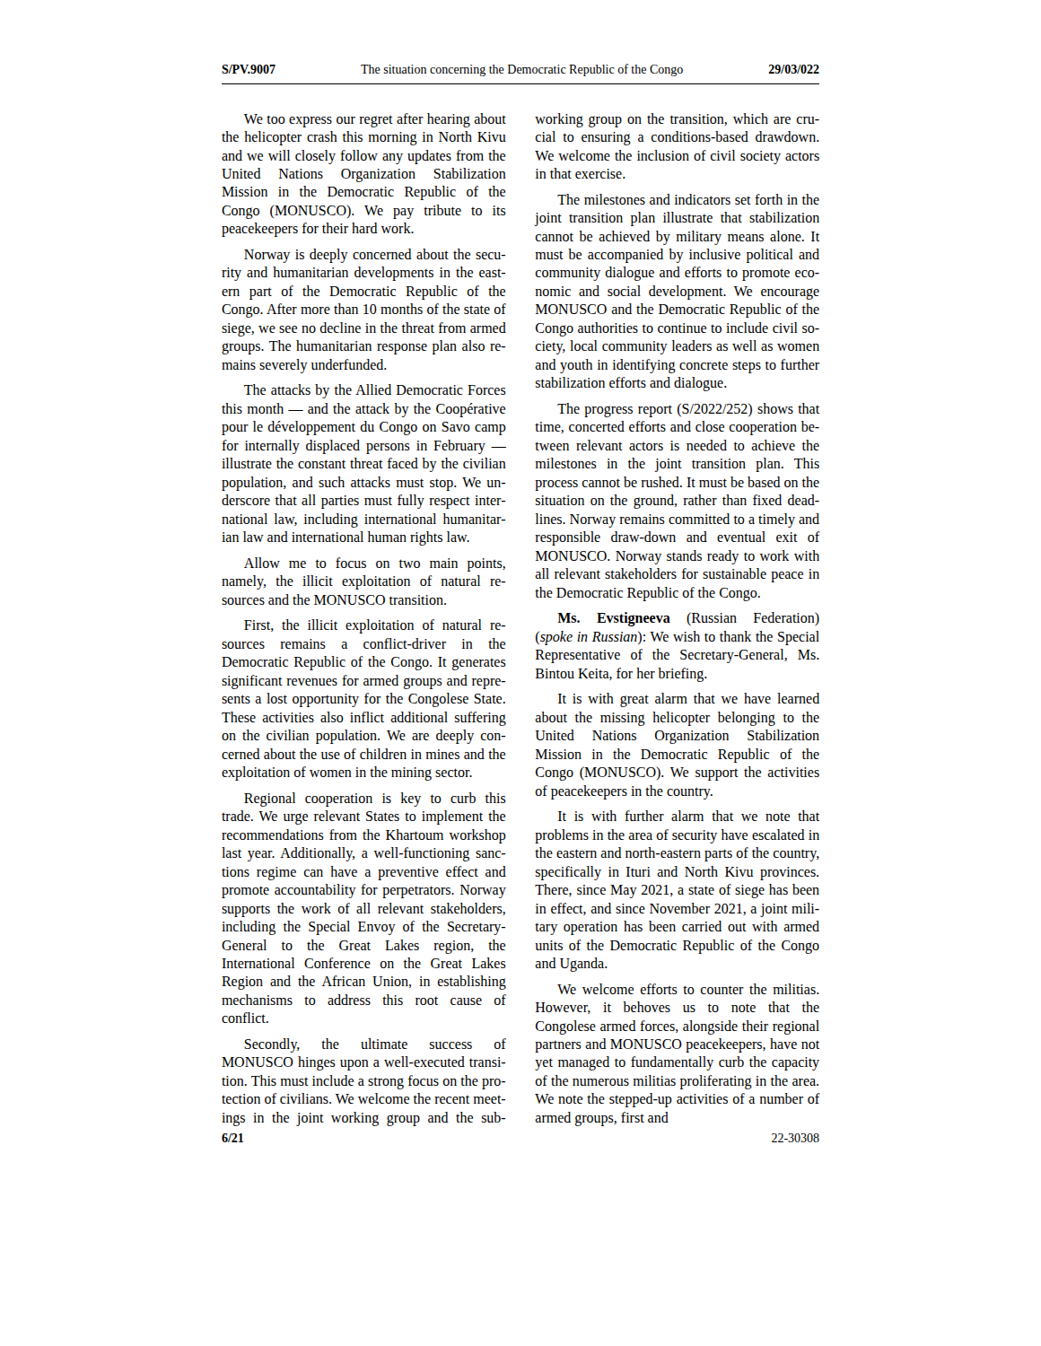S/PV.9007
The situation concerning the Democratic Republic of the Congo
29/03/022
We too express our regret after hearing about the helicopter crash this morning in North Kivu and we will closely follow any updates from the United Nations Organization Stabilization Mission in the Democratic Republic of the Congo (MONUSCO). We pay tribute to its peacekeepers for their hard work.
Norway is deeply concerned about the security and humanitarian developments in the eastern part of the Democratic Republic of the Congo. After more than 10 months of the state of siege, we see no decline in the threat from armed groups. The humanitarian response plan also remains severely underfunded.
The attacks by the Allied Democratic Forces this month — and the attack by the Coopérative pour le développement du Congo on Savo camp for internally displaced persons in February — illustrate the constant threat faced by the civilian population, and such attacks must stop. We underscore that all parties must fully respect international law, including international humanitarian law and international human rights law.
Allow me to focus on two main points, namely, the illicit exploitation of natural resources and the MONUSCO transition.
First, the illicit exploitation of natural resources remains a conflict-driver in the Democratic Republic of the Congo. It generates significant revenues for armed groups and represents a lost opportunity for the Congolese State. These activities also inflict additional suffering on the civilian population. We are deeply concerned about the use of children in mines and the exploitation of women in the mining sector.
Regional cooperation is key to curb this trade. We urge relevant States to implement the recommendations from the Khartoum workshop last year. Additionally, a well-functioning sanctions regime can have a preventive effect and promote accountability for perpetrators. Norway supports the work of all relevant stakeholders, including the Special Envoy of the Secretary-General to the Great Lakes region, the International Conference on the Great Lakes Region and the African Union, in establishing mechanisms to address this root cause of conflict.
Secondly, the ultimate success of MONUSCO hinges upon a well-executed transition. This must include a strong focus on the protection of civilians. We welcome the recent meetings in the joint working group and the sub-working group on the transition, which are crucial to ensuring a conditions-based drawdown. We welcome the inclusion of civil society actors in that exercise.
The milestones and indicators set forth in the joint transition plan illustrate that stabilization cannot be achieved by military means alone. It must be accompanied by inclusive political and community dialogue and efforts to promote economic and social development. We encourage MONUSCO and the Democratic Republic of the Congo authorities to continue to include civil society, local community leaders as well as women and youth in identifying concrete steps to further stabilization efforts and dialogue.
The progress report (S/2022/252) shows that time, concerted efforts and close cooperation between relevant actors is needed to achieve the milestones in the joint transition plan. This process cannot be rushed. It must be based on the situation on the ground, rather than fixed deadlines. Norway remains committed to a timely and responsible draw-down and eventual exit of MONUSCO. Norway stands ready to work with all relevant stakeholders for sustainable peace in the Democratic Republic of the Congo.
Ms. Evstigneeva (Russian Federation) (spoke in Russian): We wish to thank the Special Representative of the Secretary-General, Ms. Bintou Keita, for her briefing.
It is with great alarm that we have learned about the missing helicopter belonging to the United Nations Organization Stabilization Mission in the Democratic Republic of the Congo (MONUSCO). We support the activities of peacekeepers in the country.
It is with further alarm that we note that problems in the area of security have escalated in the eastern and north-eastern parts of the country, specifically in Ituri and North Kivu provinces. There, since May 2021, a state of siege has been in effect, and since November 2021, a joint military operation has been carried out with armed units of the Democratic Republic of the Congo and Uganda.
We welcome efforts to counter the militias. However, it behoves us to note that the Congolese armed forces, alongside their regional partners and MONUSCO peacekeepers, have not yet managed to fundamentally curb the capacity of the numerous militias proliferating in the area. We note the stepped-up activities of a number of armed groups, first and
6/21
22-30308